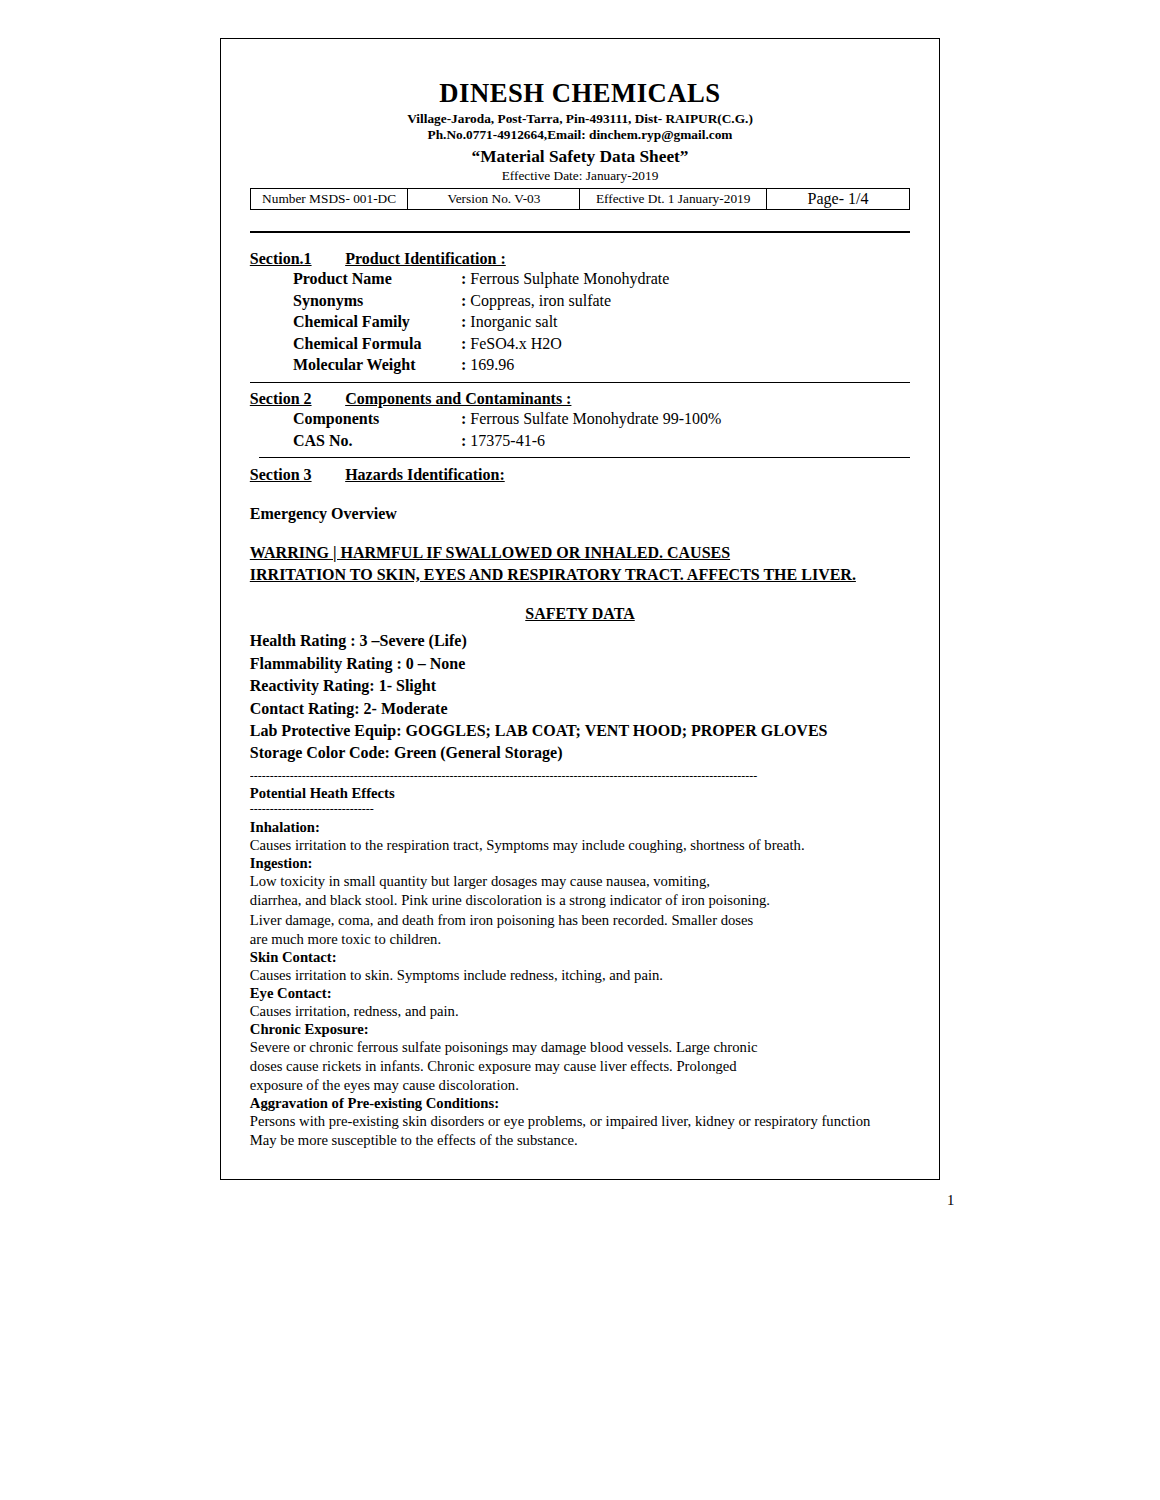DINESH CHEMICALS
Village-Jaroda, Post-Tarra, Pin-493111, Dist- RAIPUR(C.G.)
Ph.No.0771-4912664,Email: dinchem.ryp@gmail.com
“Material Safety Data Sheet”
Effective Date: January-2019
| Number MSDS- 001-DC | Version No. V-03 | Effective Dt. 1 January-2019 | Page- 1/4 |
Section.1 Product Identification :
Product Name: Ferrous Sulphate Monohydrate
Synonyms: Coppreas, iron sulfate
Chemical Family: Inorganic salt
Chemical Formula: FeSO4.x H2O
Molecular Weight: 169.96
Section 2 Components and Contaminants :
Components: Ferrous Sulfate Monohydrate 99-100%
CAS No.: 17375-41-6
Section 3 Hazards Identification:
Emergency Overview
WARRING | HARMFUL IF SWALLOWED OR INHALED. CAUSES
IRRITATION TO SKIN, EYES AND RESPIRATORY TRACT. AFFECTS THE LIVER.
SAFETY DATA
Health Rating : 3 –Severe (Life)
Flammability Rating : 0 – None
Reactivity Rating: 1- Slight
Contact Rating: 2- Moderate
Lab Protective Equip: GOGGLES; LAB COAT; VENT HOOD; PROPER GLOVES
Storage Color Code: Green (General Storage)
-------------------------------------------------------------------------------------------------------------------------------
Potential Heath Effects
-------------------------------
Inhalation:
Causes irritation to the respiration tract, Symptoms may include coughing, shortness of breath.
Ingestion:
Low toxicity in small quantity but larger dosages may cause nausea, vomiting,
diarrhea, and black stool. Pink urine discoloration is a strong indicator of iron poisoning.
Liver damage, coma, and death from iron poisoning has been recorded. Smaller doses
are much more toxic to children.
Skin Contact:
Causes irritation to skin. Symptoms include redness, itching, and pain.
Eye Contact:
Causes irritation, redness, and pain.
Chronic Exposure:
Severe or chronic ferrous sulfate poisonings may damage blood vessels. Large chronic
doses cause rickets in infants. Chronic exposure may cause liver effects. Prolonged
exposure of the eyes may cause discoloration.
Aggravation of Pre-existing Conditions:
Persons with pre-existing skin disorders or eye problems, or impaired liver, kidney or respiratory function
May be more susceptible to the effects of the substance.
1